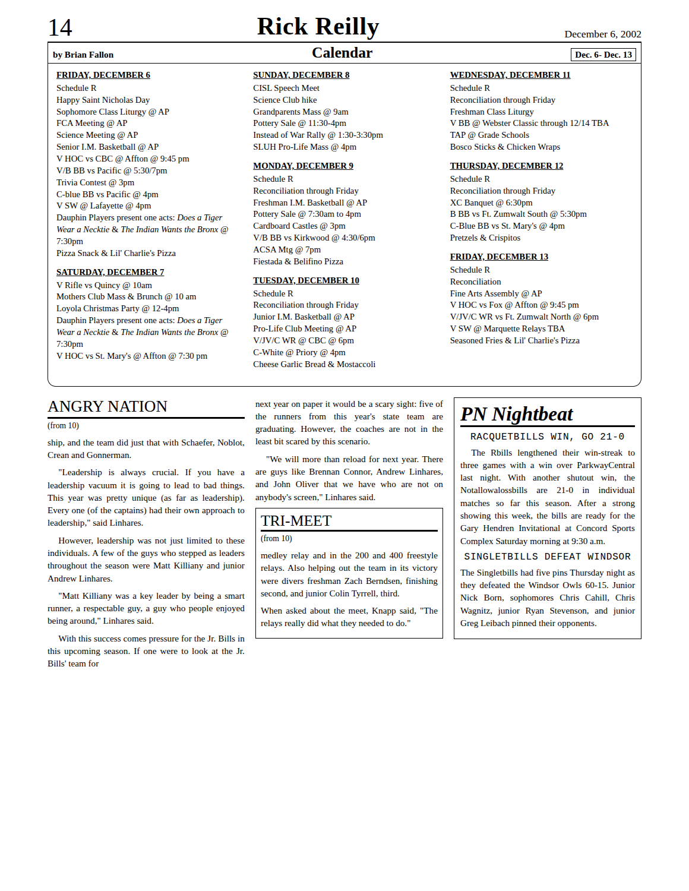14
Rick Reilly
December 6, 2002
by Brian Fallon
Calendar
Dec. 6- Dec. 13
FRIDAY, DECEMBER 6
Schedule R
Happy Saint Nicholas Day
Sophomore Class Liturgy @ AP
FCA Meeting @ AP
Science Meeting @ AP
Senior I.M. Basketball @ AP
V HOC vs CBC @ Affton @ 9:45 pm
V/B BB vs Pacific @ 5:30/7pm
Trivia Contest @ 3pm
C-blue BB vs Pacific @ 4pm
V SW @ Lafayette @ 4pm
Dauphin Players present one acts: Does a Tiger Wear a Necktie & The Indian Wants the Bronx @ 7:30pm
Pizza Snack & Lil' Charlie's Pizza
SATURDAY, DECEMBER 7
V Rifle vs Quincy @ 10am
Mothers Club Mass & Brunch @ 10 am
Loyola Christmas Party @ 12-4pm
Dauphin Players present one acts: Does a Tiger Wear a Necktie & The Indian Wants the Bronx @ 7:30pm
V HOC vs St. Mary's @ Affton @ 7:30 pm
SUNDAY, DECEMBER 8
CISL Speech Meet
Science Club hike
Grandparents Mass @ 9am
Pottery Sale @ 11:30-4pm
Instead of War Rally @ 1:30-3:30pm
SLUH Pro-Life Mass @ 4pm
MONDAY, DECEMBER 9
Schedule R
Reconciliation through Friday
Freshman I.M. Basketball @ AP
Pottery Sale @ 7:30am to 4pm
Cardboard Castles @ 3pm
V/B BB vs Kirkwood @ 4:30/6pm
ACSA Mtg @ 7pm
Fiestada & Belifino Pizza
TUESDAY, DECEMBER 10
Schedule R
Reconciliation through Friday
Junior I.M. Basketball @ AP
Pro-Life Club Meeting @ AP
V/JV/C WR @ CBC @ 6pm
C-White @ Priory @ 4pm
Cheese Garlic Bread & Mostaccoli
WEDNESDAY, DECEMBER 11
Schedule R
Reconciliation through Friday
Freshman Class Liturgy
V BB @ Webster Classic through 12/14 TBA
TAP @ Grade Schools
Bosco Sticks & Chicken Wraps
THURSDAY, DECEMBER 12
Schedule R
Reconciliation through Friday
XC Banquet @ 6:30pm
B BB vs Ft. Zumwalt South @ 5:30pm
C-Blue BB vs St. Mary's @ 4pm
Pretzels & Crispitos
FRIDAY, DECEMBER 13
Schedule R
Reconciliation
Fine Arts Assembly @ AP
V HOC vs Fox @ Affton @ 9:45 pm
V/JV/C WR vs Ft. Zumwalt North @ 6pm
V SW @ Marquette Relays TBA
Seasoned Fries & Lil' Charlie's Pizza
ANGRY NATION
(from 10)
ship, and the team did just that with Schaefer, Noblot, Crean and Gonnerman.
"Leadership is always crucial. If you have a leadership vacuum it is going to lead to bad things. This year was pretty unique (as far as leadership). Every one (of the captains) had their own approach to leadership," said Linhares.
However, leadership was not just limited to these individuals. A few of the guys who stepped as leaders throughout the season were Matt Killiany and junior Andrew Linhares.
"Matt Killiany was a key leader by being a smart runner, a respectable guy, a guy who people enjoyed being around," Linhares said.
With this success comes pressure for the Jr. Bills in this upcoming season. If one were to look at the Jr. Bills' team for
next year on paper it would be a scary sight: five of the runners from this year's state team are graduating. However, the coaches are not in the least bit scared by this scenario.
"We will more than reload for next year. There are guys like Brennan Connor, Andrew Linhares, and John Oliver that we have who are not on anybody's screen," Linhares said.
TRI-MEET
(from 10)
medley relay and in the 200 and 400 freestyle relays. Also helping out the team in its victory were divers freshman Zach Berndsen, finishing second, and junior Colin Tyrrell, third.
When asked about the meet, Knapp said, "The relays really did what they needed to do."
PN Nightbeat
RACQUETBILLS WIN, GO 21-0
The Rbills lengthened their win-streak to three games with a win over ParkwayCentral last night. With another shutout win, the Notallowalossbills are 21-0 in individual matches so far this season. After a strong showing this week, the bills are ready for the Gary Hendren Invitational at Concord Sports Complex Saturday morning at 9:30 a.m.
SINGLETBILLS DEFEAT WINDSOR
The Singletbills had five pins Thursday night as they defeated the Windsor Owls 60-15. Junior Nick Born, sophomores Chris Cahill, Chris Wagnitz, junior Ryan Stevenson, and junior Greg Leibach pinned their opponents.